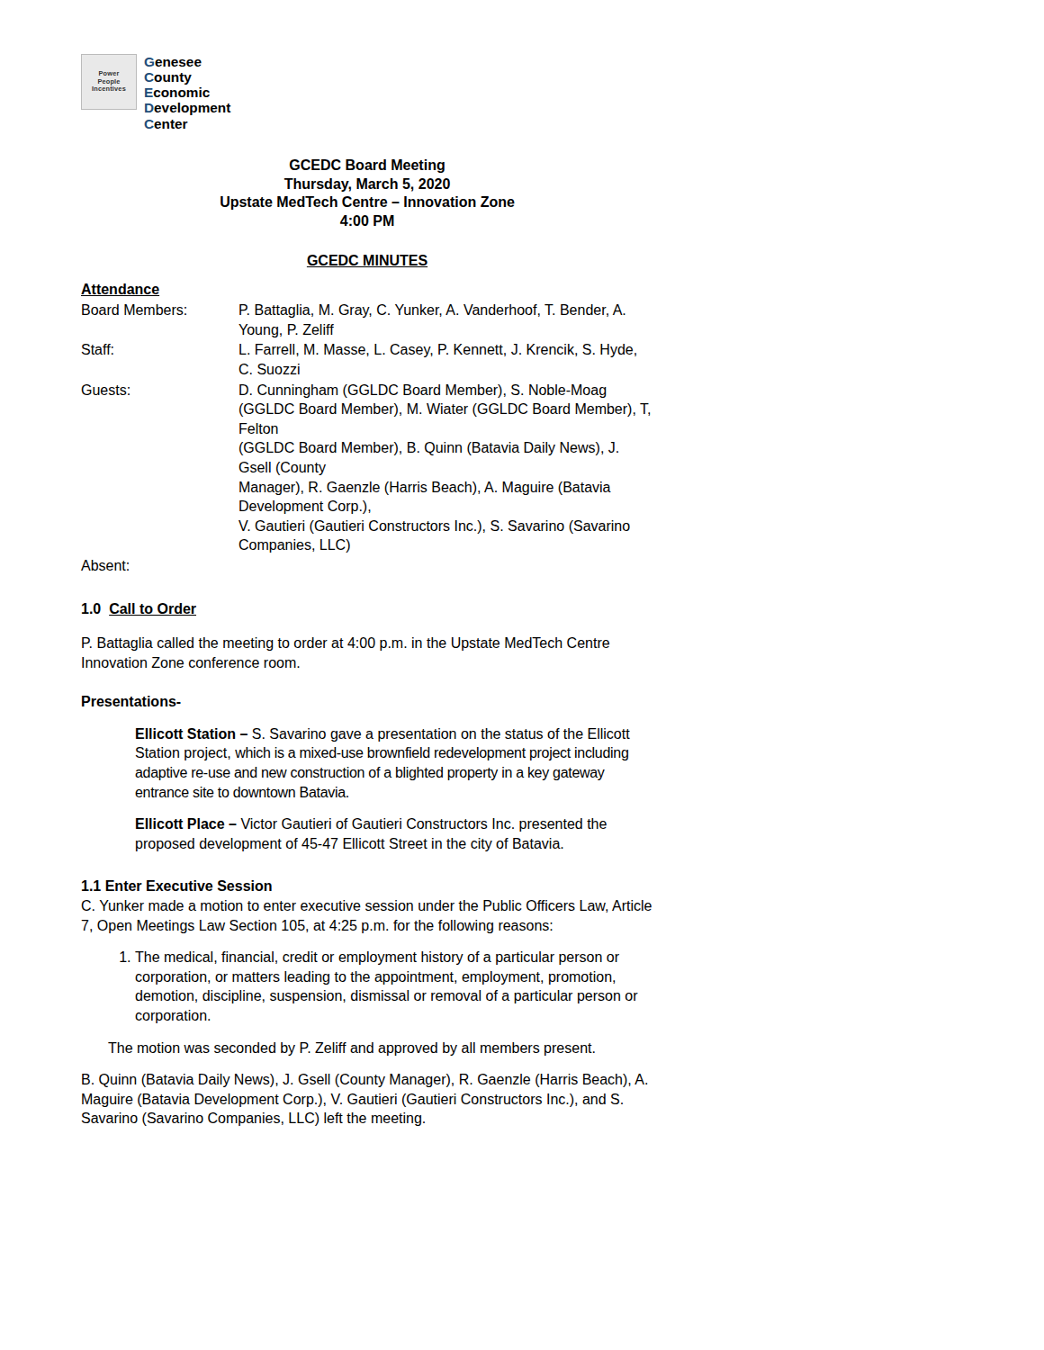Power
People
Incentives
Genesee
County
Economic
Development
Center
GCEDC Board Meeting
Thursday, March 5, 2020
Upstate MedTech Centre – Innovation Zone
4:00 PM
GCEDC MINUTES
Attendance
| Board Members: | P. Battaglia, M. Gray, C. Yunker, A. Vanderhoof, T. Bender, A. Young, P. Zeliff |
| Staff: | L. Farrell, M. Masse, L. Casey, P. Kennett, J. Krencik, S. Hyde, C. Suozzi |
| Guests: | D. Cunningham (GGLDC Board Member), S. Noble-Moag (GGLDC Board Member), M. Wiater (GGLDC Board Member), T, Felton (GGLDC Board Member), B. Quinn (Batavia Daily News), J. Gsell (County Manager), R. Gaenzle (Harris Beach), A. Maguire (Batavia Development Corp.), V. Gautieri (Gautieri Constructors Inc.), S. Savarino (Savarino Companies, LLC) |
| Absent: | |
1.0 Call to Order
P. Battaglia called the meeting to order at 4:00 p.m. in the Upstate MedTech Centre Innovation Zone conference room.
Presentations-
Ellicott Station – S. Savarino gave a presentation on the status of the Ellicott Station project, which is a mixed-use brownfield redevelopment project including adaptive re-use and new construction of a blighted property in a key gateway entrance site to downtown Batavia.
Ellicott Place – Victor Gautieri of Gautieri Constructors Inc. presented the proposed development of 45-47 Ellicott Street in the city of Batavia.
1.1 Enter Executive Session
C. Yunker made a motion to enter executive session under the Public Officers Law, Article 7, Open Meetings Law Section 105, at 4:25 p.m. for the following reasons:
The medical, financial, credit or employment history of a particular person or corporation, or matters leading to the appointment, employment, promotion, demotion, discipline, suspension, dismissal or removal of a particular person or corporation.
The motion was seconded by P. Zeliff and approved by all members present.
B. Quinn (Batavia Daily News), J. Gsell (County Manager), R. Gaenzle (Harris Beach), A. Maguire (Batavia Development Corp.), V. Gautieri (Gautieri Constructors Inc.), and S. Savarino (Savarino Companies, LLC) left the meeting.